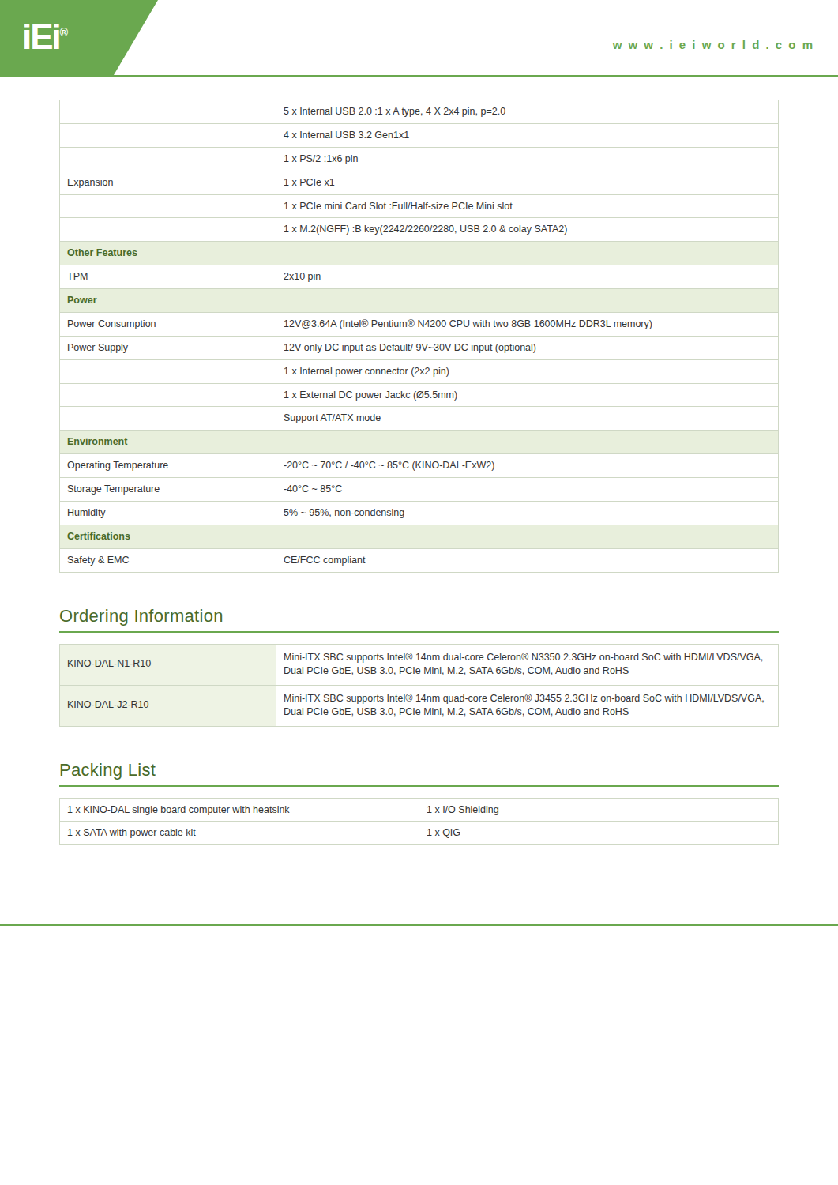iEi®
w w w . i e i w o r l d . c o m
| | 5 x Internal USB 2.0 :1 x A type, 4 X 2x4 pin, p=2.0 |
| | 4 x Internal USB 3.2 Gen1x1 |
| | 1 x PS/2 :1x6 pin |
| Expansion | 1 x PCIe x1 |
| | 1 x PCIe mini Card Slot :Full/Half-size PCIe Mini slot |
| | 1 x M.2(NGFF) :B key(2242/2260/2280, USB 2.0 & colay SATA2) |
| Other Features |
| TPM | 2x10 pin |
| Power |
| Power Consumption | 12V@3.64A (Intel® Pentium® N4200 CPU with two 8GB 1600MHz DDR3L memory) |
| Power Supply | 12V only DC input as Default/ 9V~30V DC input (optional) |
| | 1 x Internal power connector (2x2 pin) |
| | 1 x External DC power Jackc (Ø5.5mm) |
| | Support AT/ATX mode |
| Environment |
| Operating Temperature | -20°C ~ 70°C / -40°C ~ 85°C (KINO-DAL-ExW2) |
| Storage Temperature | -40°C ~ 85°C |
| Humidity | 5% ~ 95%, non-condensing |
| Certifications |
| Safety & EMC | CE/FCC compliant |
Ordering Information
| KINO-DAL-N1-R10 | Mini-ITX SBC supports Intel® 14nm dual-core Celeron® N3350 2.3GHz on-board SoC with HDMI/LVDS/VGA, Dual PCIe GbE, USB 3.0, PCIe Mini, M.2, SATA 6Gb/s, COM, Audio and RoHS |
| KINO-DAL-J2-R10 | Mini-ITX SBC supports Intel® 14nm quad-core Celeron® J3455 2.3GHz on-board SoC with HDMI/LVDS/VGA, Dual PCIe GbE, USB 3.0, PCIe Mini, M.2, SATA 6Gb/s, COM, Audio and RoHS |
Packing List
| 1 x KINO-DAL single board computer with heatsink | 1 x I/O Shielding |
| 1 x SATA with power cable kit | 1 x QIG |